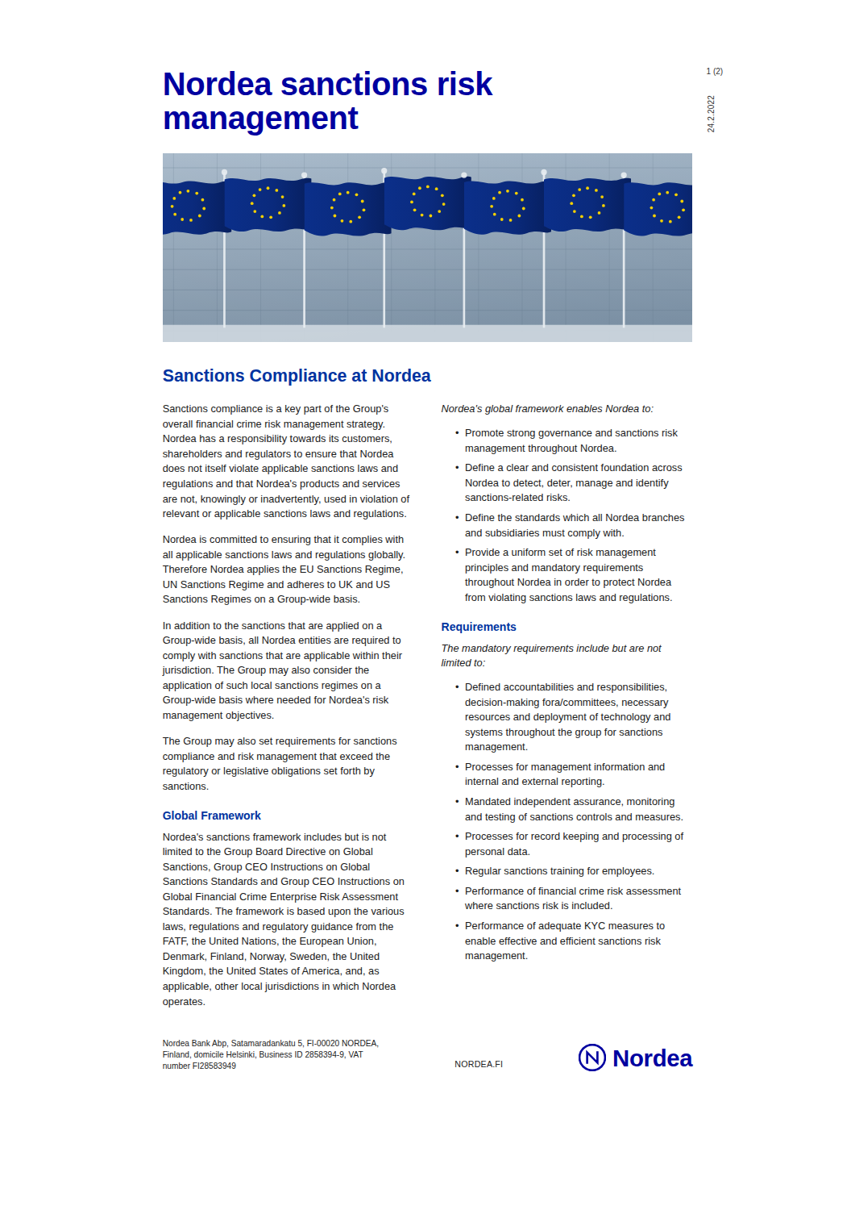1 (2)
24.2.2022
Nordea sanctions risk management
Sanctions Compliance at Nordea
Sanctions compliance is a key part of the Group's overall financial crime risk management strategy. Nordea has a responsibility towards its customers, shareholders and regulators to ensure that Nordea does not itself violate applicable sanctions laws and regulations and that Nordea's products and services are not, knowingly or inadvertently, used in violation of relevant or applicable sanctions laws and regulations.
Nordea is committed to ensuring that it complies with all applicable sanctions laws and regulations globally. Therefore Nordea applies the EU Sanctions Regime, UN Sanctions Regime and adheres to UK and US Sanctions Regimes on a Group-wide basis.
In addition to the sanctions that are applied on a Group-wide basis, all Nordea entities are required to comply with sanctions that are applicable within their jurisdiction. The Group may also consider the application of such local sanctions regimes on a Group-wide basis where needed for Nordea's risk management objectives.
The Group may also set requirements for sanctions compliance and risk management that exceed the regulatory or legislative obligations set forth by sanctions.
Global Framework
Nordea's sanctions framework includes but is not limited to the Group Board Directive on Global Sanctions, Group CEO Instructions on Global Sanctions Standards and Group CEO Instructions on Global Financial Crime Enterprise Risk Assessment Standards. The framework is based upon the various laws, regulations and regulatory guidance from the FATF, the United Nations, the European Union, Denmark, Finland, Norway, Sweden, the United Kingdom, the United States of America, and, as applicable, other local jurisdictions in which Nordea operates.
Nordea's global framework enables Nordea to:
Promote strong governance and sanctions risk management throughout Nordea.
Define a clear and consistent foundation across Nordea to detect, deter, manage and identify sanctions-related risks.
Define the standards which all Nordea branches and subsidiaries must comply with.
Provide a uniform set of risk management principles and mandatory requirements throughout Nordea in order to protect Nordea from violating sanctions laws and regulations.
Requirements
The mandatory requirements include but are not limited to:
Defined accountabilities and responsibilities, decision-making fora/committees, necessary resources and deployment of technology and systems throughout the group for sanctions management.
Processes for management information and internal and external reporting.
Mandated independent assurance, monitoring and testing of sanctions controls and measures.
Processes for record keeping and processing of personal data.
Regular sanctions training for employees.
Performance of financial crime risk assessment where sanctions risk is included.
Performance of adequate KYC measures to enable effective and efficient sanctions risk management.
Nordea Bank Abp, Satamaradankatu 5, FI-00020 NORDEA,
Finland, domicile Helsinki, Business ID 2858394-9, VAT
number FI28583949
NORDEA.FI
Nordea